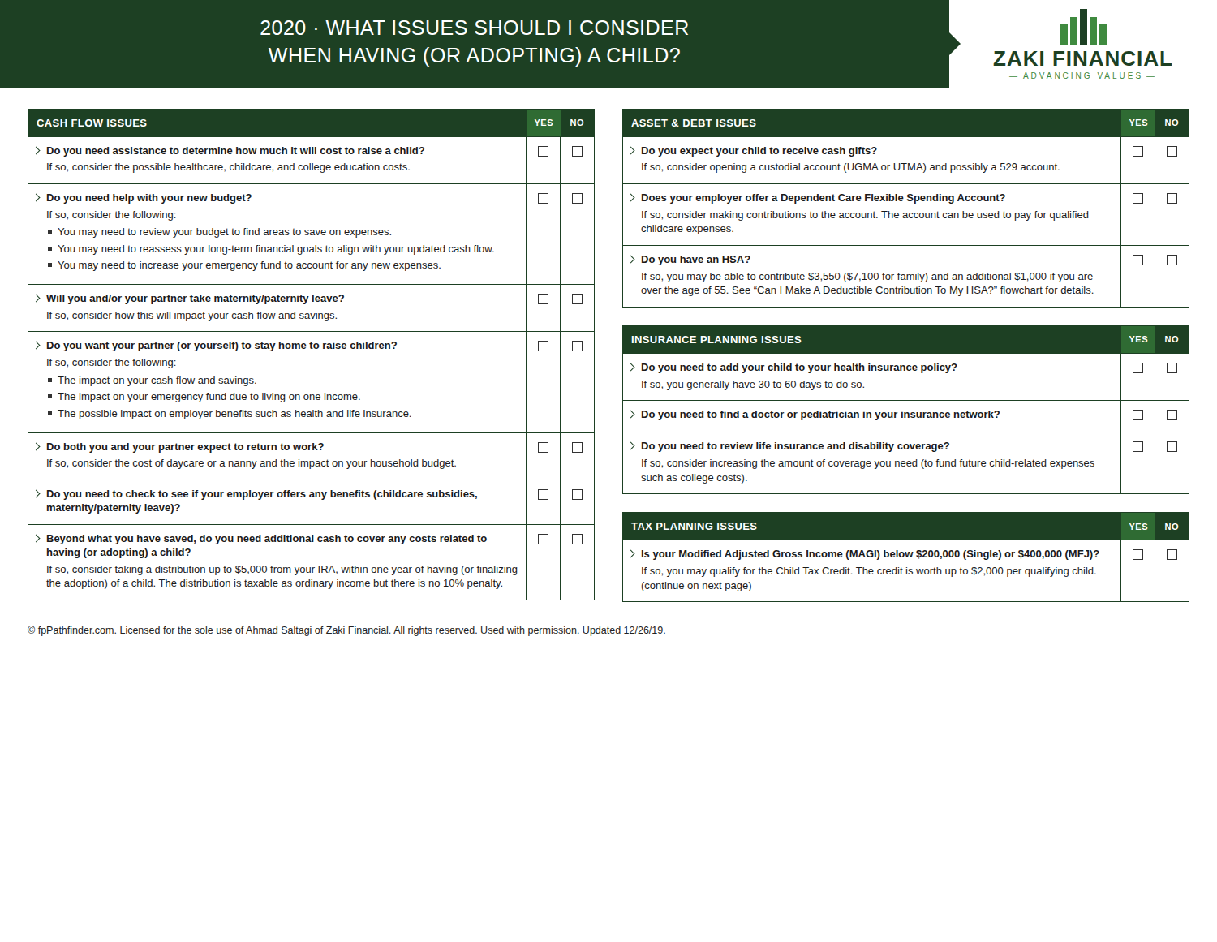2020 · What Issues Should I Consider
When Having (or Adopting) a Child?
ZAKI FINANCIAL
ADVANCING VALUES
| Cash Flow Issues | YES | NO |
| --- | --- | --- |
| Do you need assistance to determine how much it will cost to raise a child? If so, consider the possible healthcare, childcare, and college education costs. | | |
| Do you need help with your new budget? If so, consider the following: You may need to review your budget to find areas to save on expenses. You may need to reassess your long-term financial goals to align with your updated cash flow. You may need to increase your emergency fund to account for any new expenses. | | |
| Will you and/or your partner take maternity/paternity leave? If so, consider how this will impact your cash flow and savings. | | |
| Do you want your partner (or yourself) to stay home to raise children? If so, consider the following: The impact on your cash flow and savings. The impact on your emergency fund due to living on one income. The possible impact on employer benefits such as health and life insurance. | | |
| Do both you and your partner expect to return to work? If so, consider the cost of daycare or a nanny and the impact on your household budget. | | |
| Do you need to check to see if your employer offers any benefits (childcare subsidies, maternity/paternity leave)? | | |
| Beyond what you have saved, do you need additional cash to cover any costs related to having (or adopting) a child? If so, consider taking a distribution up to $5,000 from your IRA, within one year of having (or finalizing the adoption) of a child. The distribution is taxable as ordinary income but there is no 10% penalty. | | |
| Asset & Debt Issues | YES | NO |
| --- | --- | --- |
| Do you expect your child to receive cash gifts? If so, consider opening a custodial account (UGMA or UTMA) and possibly a 529 account. | | |
| Does your employer offer a Dependent Care Flexible Spending Account? If so, consider making contributions to the account. The account can be used to pay for qualified childcare expenses. | | |
| Do you have an HSA? If so, you may be able to contribute $3,550 ($7,100 for family) and an additional $1,000 if you are over the age of 55. See “Can I Make A Deductible Contribution To My HSA?” flowchart for details. | | |
| Insurance Planning Issues | YES | NO |
| --- | --- | --- |
| Do you need to add your child to your health insurance policy? If so, you generally have 30 to 60 days to do so. | | |
| Do you need to find a doctor or pediatrician in your insurance network? | | |
| Do you need to review life insurance and disability coverage? If so, consider increasing the amount of coverage you need (to fund future child-related expenses such as college costs). | | |
| Tax Planning Issues | YES | NO |
| --- | --- | --- |
| Is your Modified Adjusted Gross Income (MAGI) below $200,000 (Single) or $400,000 (MFJ)? If so, you may qualify for the Child Tax Credit. The credit is worth up to $2,000 per qualifying child. (continue on next page) | | |
© fpPathfinder.com. Licensed for the sole use of Ahmad Saltagi of Zaki Financial. All rights reserved. Used with permission. Updated 12/26/19.